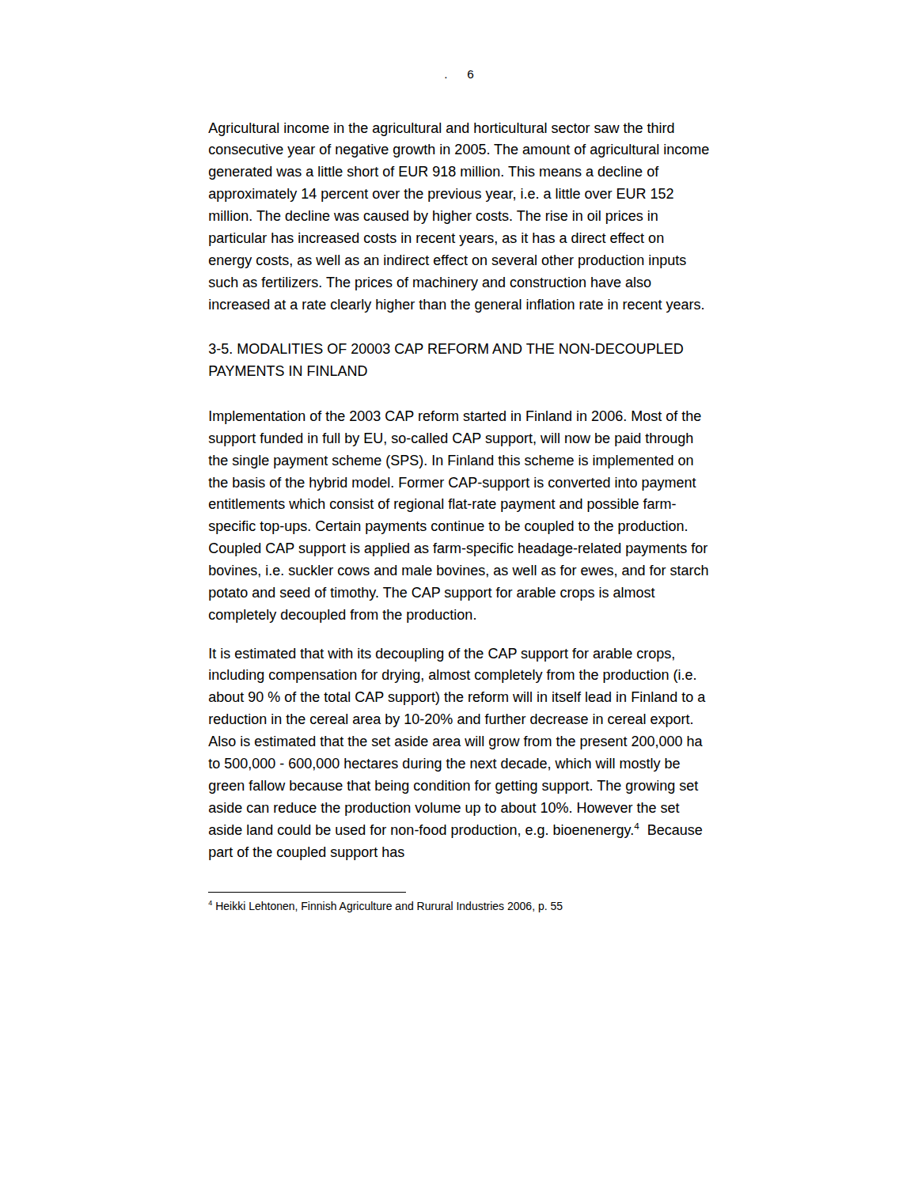. 6
Agricultural income in the agricultural and horticultural sector saw the third consecutive year of negative growth in 2005. The amount of agricultural income generated was a little short of EUR 918 million. This means a decline of approximately 14 percent over the previous year, i.e. a little over EUR 152 million. The decline was caused by higher costs. The rise in oil prices in particular has increased costs in recent years, as it has a direct effect on energy costs, as well as an indirect effect on several other production inputs such as fertilizers. The prices of machinery and construction have also increased at a rate clearly higher than the general inflation rate in recent years.
3-5. MODALITIES OF 20003 CAP REFORM AND THE NON-DECOUPLED PAYMENTS IN FINLAND
Implementation of the 2003 CAP reform started in Finland in 2006. Most of the support funded in full by EU, so-called CAP support, will now be paid through the single payment scheme (SPS). In Finland this scheme is implemented on the basis of the hybrid model. Former CAP-support is converted into payment entitlements which consist of regional flat-rate payment and possible farm-specific top-ups. Certain payments continue to be coupled to the production. Coupled CAP support is applied as farm-specific headage-related payments for bovines, i.e. suckler cows and male bovines, as well as for ewes, and for starch potato and seed of timothy. The CAP support for arable crops is almost completely decoupled from the production.
It is estimated that with its decoupling of the CAP support for arable crops, including compensation for drying, almost completely from the production (i.e. about 90 % of the total CAP support) the reform will in itself lead in Finland to a reduction in the cereal area by 10-20% and further decrease in cereal export. Also is estimated that the set aside area will grow from the present 200,000 ha to 500,000 - 600,000 hectares during the next decade, which will mostly be green fallow because that being condition for getting support. The growing set aside can reduce the production volume up to about 10%. However the set aside land could be used for non-food production, e.g. bioenenergy.4 Because part of the coupled support has
4 Heikki Lehtonen, Finnish Agriculture and Rurural Industries 2006, p. 55